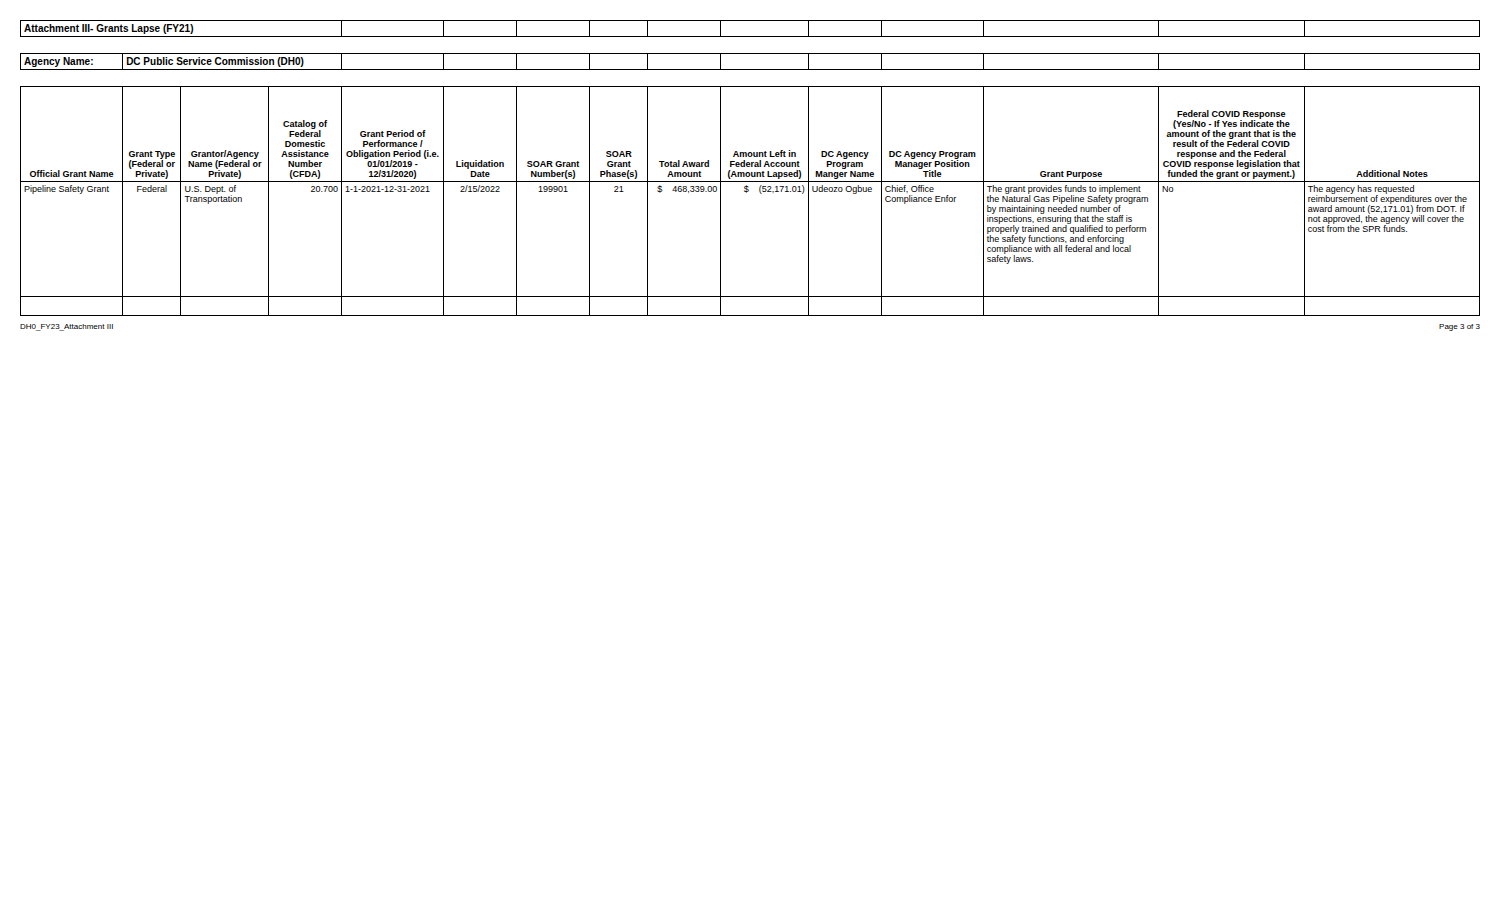| Attachment III- Grants Lapse (FY21) | | | | | | | | | | | |
| Agency Name: | DC Public Service Commission (DH0) | | | | | | | | | | | |
| Official Grant Name | Grant Type (Federal or Private) | Grantor/Agency Name (Federal or Private) | Catalog of Federal Domestic Assistance Number (CFDA) | Grant Period of Performance / Obligation Period (i.e. 01/01/2019 - 12/31/2020) | Liquidation Date | SOAR Grant Number(s) | SOAR Grant Phase(s) | Total Award Amount | Amount Left in Federal Account (Amount Lapsed) | DC Agency Program Manger Name | DC Agency Program Manager Position Title | Grant Purpose | Federal COVID Response (Yes/No - If Yes indicate the amount of the grant that is the result of the Federal COVID response and the Federal COVID response legislation that funded the grant or payment.) | Additional Notes |
| Pipeline Safety Grant | Federal | U.S. Dept. of Transportation | 20.700 | 1-1-2021-12-31-2021 | 2/15/2022 | 199901 | 21 | $ 468,339.00 | $ (52,171.01) | Udeozo Ogbue | Chief, Office Compliance Enfor | The grant provides funds to implement the Natural Gas Pipeline Safety program by maintaining needed number of inspections, ensuring that the staff is properly trained and qualified to perform the safety functions, and enforcing compliance with all federal and local safety laws. | No | The agency has requested reimbursement of expenditures over the award amount (52,171.01) from DOT. If not approved, the agency will cover the cost from the SPR funds. |
DH0_FY23_Attachment III Page 3 of 3